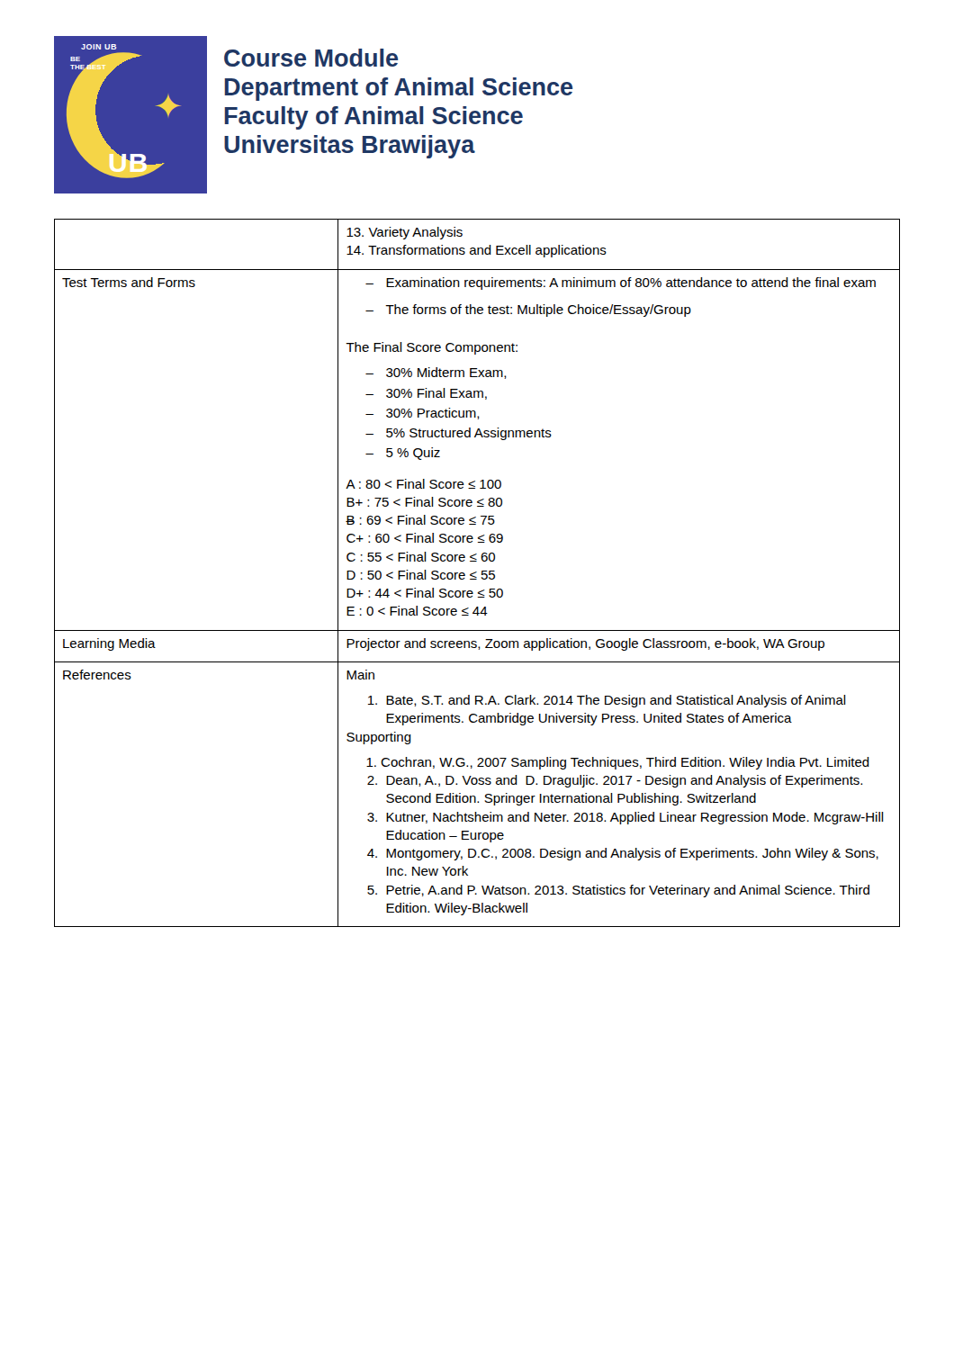✦
JOIN UB
BE
THE BEST
UB
Course Module
Department of Animal Science
Faculty of Animal Science
Universitas Brawijaya
| | 13. Variety Analysis 14. Transformations and Excell applications |
| Test Terms and Forms | Examination requirements: A minimum of 80% attendance to attend the final exam The forms of the test: Multiple Choice/Essay/Group The Final Score Component: 30% Midterm Exam, 30% Final Exam, 30% Practicum, 5% Structured Assignments 5 % Quiz A : 80 < Final Score ≤ 100 B+ : 75 < Final Score ≤ 80 B : 69 < Final Score ≤ 75 C+ : 60 < Final Score ≤ 69 C : 55 < Final Score ≤ 60 D : 50 < Final Score ≤ 55 D+ : 44 < Final Score ≤ 50 E : 0 < Final Score ≤ 44 |
| Learning Media | Projector and screens, Zoom application, Google Classroom, e-book, WA Group |
| References | Main Bate, S.T. and R.A. Clark. 2014 The Design and Statistical Analysis of Animal Experiments. Cambridge University Press. United States of America Supporting 1. Cochran, W.G., 2007 Sampling Techniques, Third Edition. Wiley India Pvt. Limited Dean, A., D. Voss and D. Draguljic. 2017 - Design and Analysis of Experiments. Second Edition. Springer International Publishing. Switzerland Kutner, Nachtsheim and Neter. 2018. Applied Linear Regression Mode. Mcgraw-Hill Education – Europe Montgomery, D.C., 2008. Design and Analysis of Experiments. John Wiley & Sons, Inc. New York Petrie, A.and P. Watson. 2013. Statistics for Veterinary and Animal Science. Third Edition. Wiley-Blackwell |